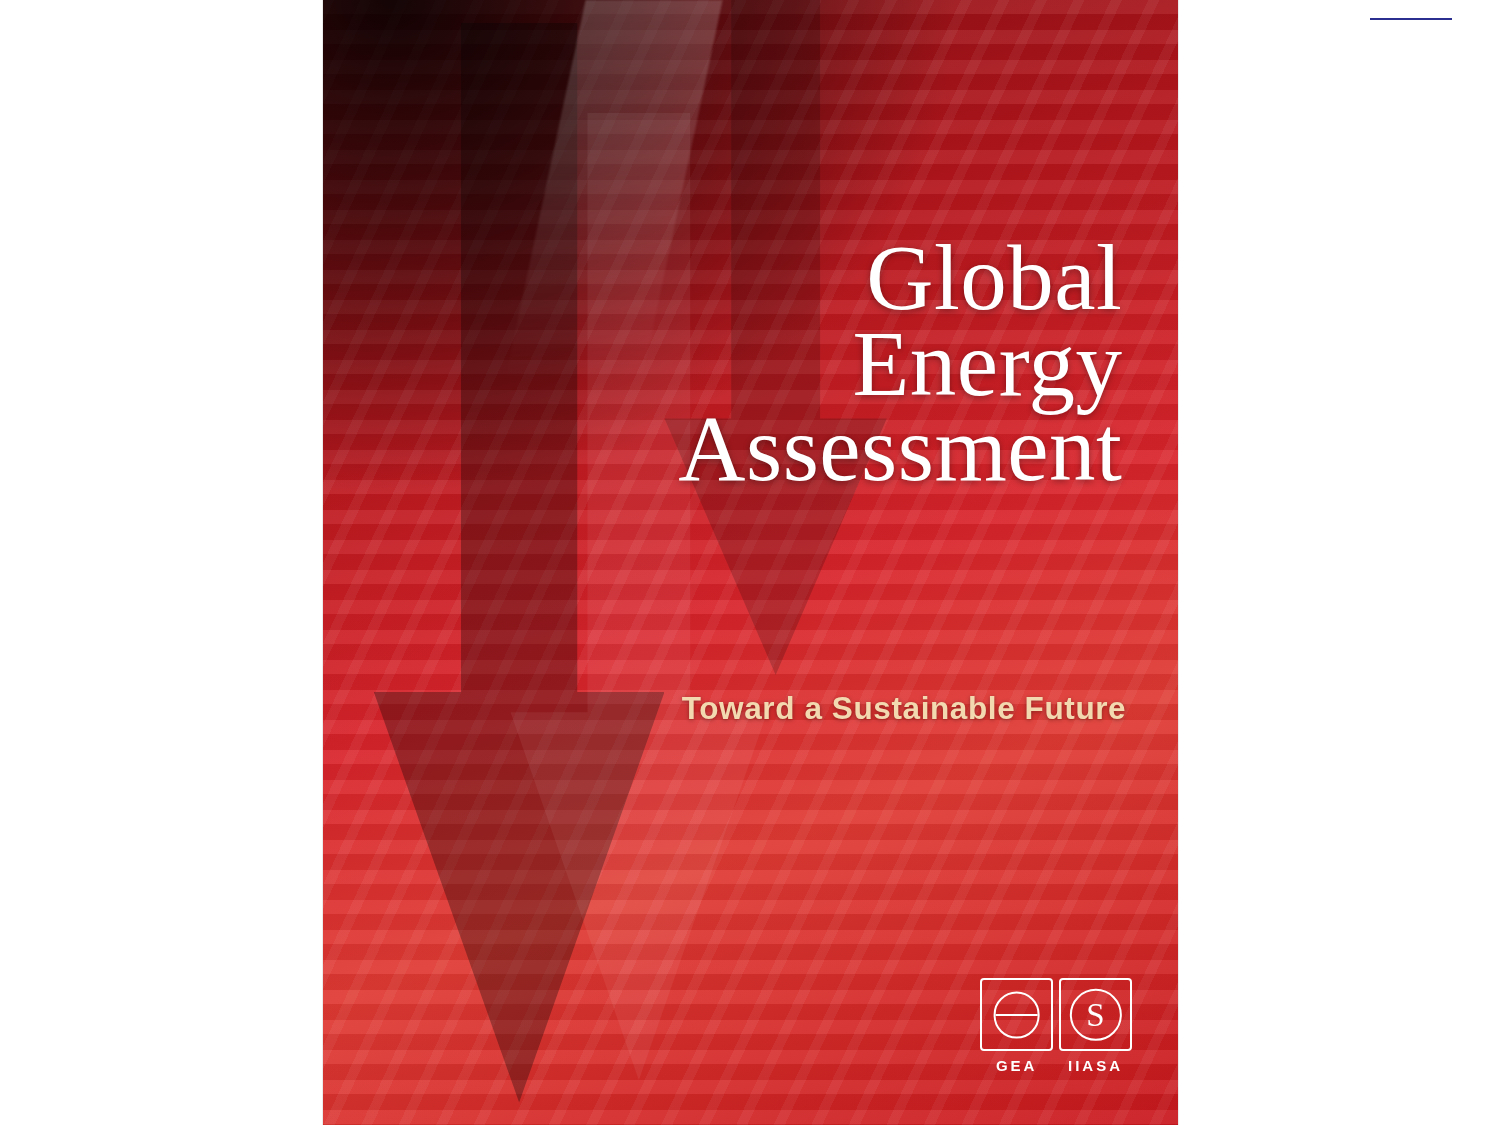Global Energy Assessment
Toward a Sustainable Future
GEA
S
IIASA